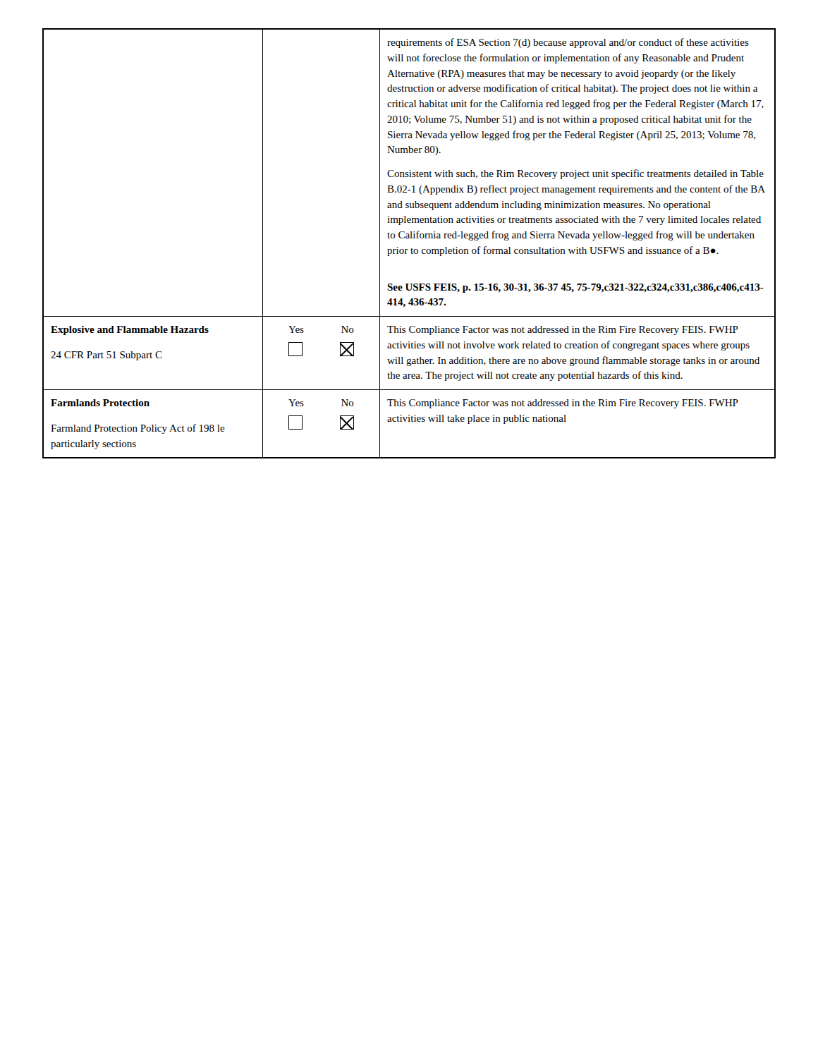| | | requirements of ESA Section 7(d) because approval and/or conduct of these activities will not foreclose the formulation or implementation of any Reasonable and Prudent Alternative (RPA) measures that may be necessary to avoid jeopardy (or the likely destruction or adverse modification of critical habitat). The project does not lie within a critical habitat unit for the California red legged frog per the Federal Register (March 17, 2010; Volume 75, Number 51) and is not within a proposed critical habitat unit for the Sierra Nevada yellow legged frog per the Federal Register (April 25, 2013; Volume 78, Number 80). Consistent with such, the Rim Recovery project unit specific treatments detailed in Table B.02-1 (Appendix B) reflect project management requirements and the content of the BA and subsequent addendum including minimization measures. No operational implementation activities or treatments associated with the 7 very limited locales related to California red-legged frog and Sierra Nevada yellow-legged frog will be undertaken prior to completion of formal consultation with USFWS and issuance of a B●. See USFS FEIS, p. 15-16, 30-31, 36-37 45, 75-79,с321-322,с324,с331,с386,с406,с413-414, 436-437. |
| Explosive and Flammable Hazards 24 CFR Part 51 Subpart C | Yes No | This Compliance Factor was not addressed in the Rim Fire Recovery FEIS. FWHP activities will not involve work related to creation of congregant spaces where groups will gather. In addition, there are no above ground flammable storage tanks in or around the area. The project will not create any potential hazards of this kind. |
| Farmlands Protection Farmland Protection Policy Act of 198 lе particularly sections | Yes No | This Compliance Factor was not addressed in the Rim Fire Recovery FEIS. FWHP activities will take place in public national |